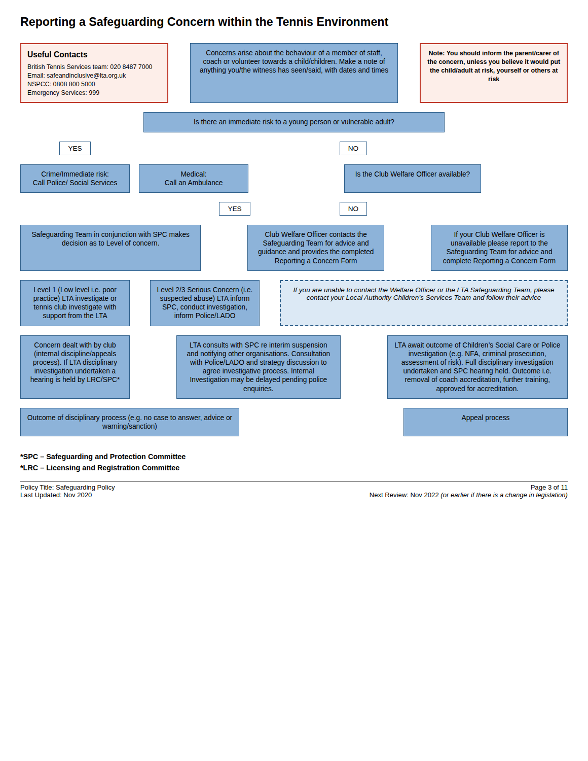Reporting a Safeguarding Concern within the Tennis Environment
Useful Contacts British Tennis Services team: 020 8487 7000
Email: safeandinclusive@lta.org.uk
NSPCC: 0808 800 5000
Emergency Services: 999
Concerns arise about the behaviour of a member of staff, coach or volunteer towards a child/children. Make a note of anything you/the witness has seen/said, with dates and times
Note: You should inform the parent/carer of the concern, unless you believe it would put the child/adult at risk, yourself or others at risk
Is there an immediate risk to a young person or vulnerable adult?
YES
NO
Crime/Immediate risk:
Call Police/ Social Services
Medical:
Call an Ambulance
Is the Club Welfare Officer available?
YES
NO
Safeguarding Team in conjunction with SPC makes decision as to Level of concern.
Club Welfare Officer contacts the Safeguarding Team for advice and guidance and provides the completed Reporting a Concern Form
If your Club Welfare Officer is unavailable please report to the Safeguarding Team for advice and complete Reporting a Concern Form
Level 1 (Low level i.e. poor practice) LTA investigate or tennis club investigate with support from the LTA
Level 2/3 Serious Concern (i.e. suspected abuse) LTA inform SPC, conduct investigation, inform Police/LADO
If you are unable to contact the Welfare Officer or the LTA Safeguarding Team, please contact your Local Authority Children’s Services Team and follow their advice
Concern dealt with by club (internal discipline/appeals process). If LTA disciplinary investigation undertaken a hearing is held by LRC/SPC*
LTA consults with SPC re interim suspension and notifying other organisations. Consultation with Police/LADO and strategy discussion to agree investigative process. Internal Investigation may be delayed pending police enquiries.
LTA await outcome of Children’s Social Care or Police investigation (e.g. NFA, criminal prosecution, assessment of risk). Full disciplinary investigation undertaken and SPC hearing held. Outcome i.e. removal of coach accreditation, further training, approved for accreditation.
Outcome of disciplinary process (e.g. no case to answer, advice or warning/sanction)
Appeal process
*SPC – Safeguarding and Protection Committee
*LRC – Licensing and Registration Committee
Policy Title: Safeguarding Policy
Last Updated: Nov 2020
Page 3 of 11
Next Review: Nov 2022 (or earlier if there is a change in legislation)